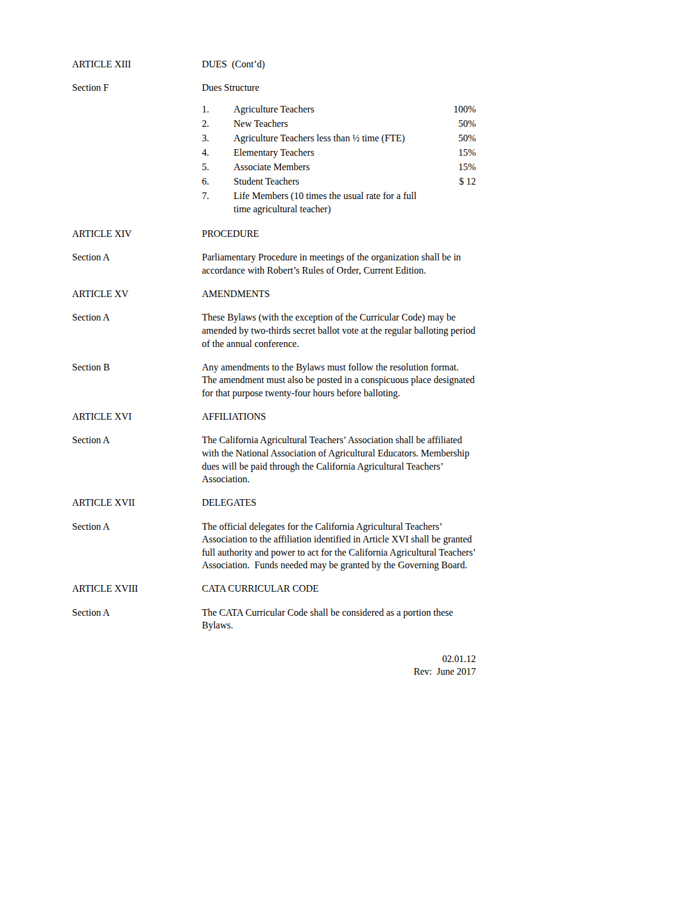ARTICLE XIII
DUES (Cont’d)
Section F
Dues Structure
| 1. | Agriculture Teachers | 100% |
| 2. | New Teachers | 50% |
| 3. | Agriculture Teachers less than ½ time (FTE) | 50% |
| 4. | Elementary Teachers | 15% |
| 5. | Associate Members | 15% |
| 6. | Student Teachers | $ 12 |
| 7. | Life Members (10 times the usual rate for a full time agricultural teacher) | |
ARTICLE XIV
PROCEDURE
Section A
Parliamentary Procedure in meetings of the organization shall be in accordance with Robert’s Rules of Order, Current Edition.
ARTICLE XV
AMENDMENTS
Section A
These Bylaws (with the exception of the Curricular Code) may be amended by two-thirds secret ballot vote at the regular balloting period of the annual conference.
Section B
Any amendments to the Bylaws must follow the resolution format. The amendment must also be posted in a conspicuous place designated for that purpose twenty-four hours before balloting.
ARTICLE XVI
AFFILIATIONS
Section A
The California Agricultural Teachers’ Association shall be affiliated with the National Association of Agricultural Educators. Membership dues will be paid through the California Agricultural Teachers’ Association.
ARTICLE XVII
DELEGATES
Section A
The official delegates for the California Agricultural Teachers’ Association to the affiliation identified in Article XVI shall be granted full authority and power to act for the California Agricultural Teachers’ Association. Funds needed may be granted by the Governing Board.
ARTICLE XVIII
CATA CURRICULAR CODE
Section A
The CATA Curricular Code shall be considered as a portion these Bylaws.
02.01.12
Rev: June 2017